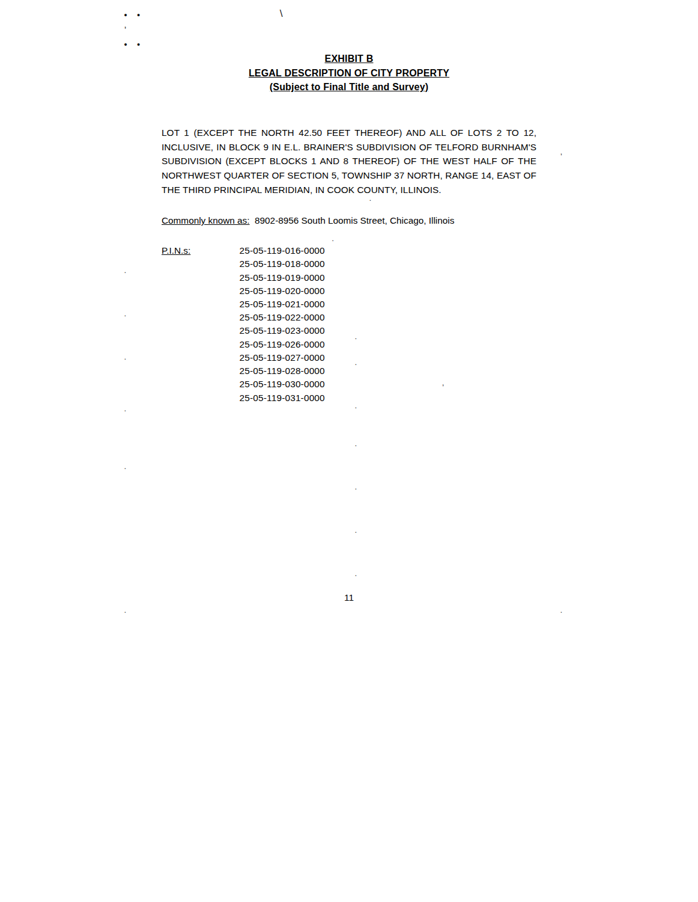• •
,
• •
\
,
,
.
.
.
.
.
.
.
.
.
.
.
.
.
.
.
.
EXHIBIT B LEGAL DESCRIPTION OF CITY PROPERTY (Subject to Final Title and Survey)
LOT 1 (EXCEPT THE NORTH 42.50 FEET THEREOF) AND ALL OF LOTS 2 TO 12, INCLUSIVE, IN BLOCK 9 IN E.L. BRAINER'S SUBDIVISION OF TELFORD BURNHAM'S SUBDIVISION (EXCEPT BLOCKS 1 AND 8 THEREOF) OF THE WEST HALF OF THE NORTHWEST QUARTER OF SECTION 5, TOWNSHIP 37 NORTH, RANGE 14, EAST OF THE THIRD PRINCIPAL MERIDIAN, IN COOK COUNTY, ILLINOIS.
Commonly known as: 8902-8956 South Loomis Street, Chicago, Illinois
P.I.N.s:
25-05-119-016-0000
25-05-119-018-0000
25-05-119-019-0000
25-05-119-020-0000
25-05-119-021-0000
25-05-119-022-0000
25-05-119-023-0000
25-05-119-026-0000
25-05-119-027-0000
25-05-119-028-0000
25-05-119-030-0000
25-05-119-031-0000
11